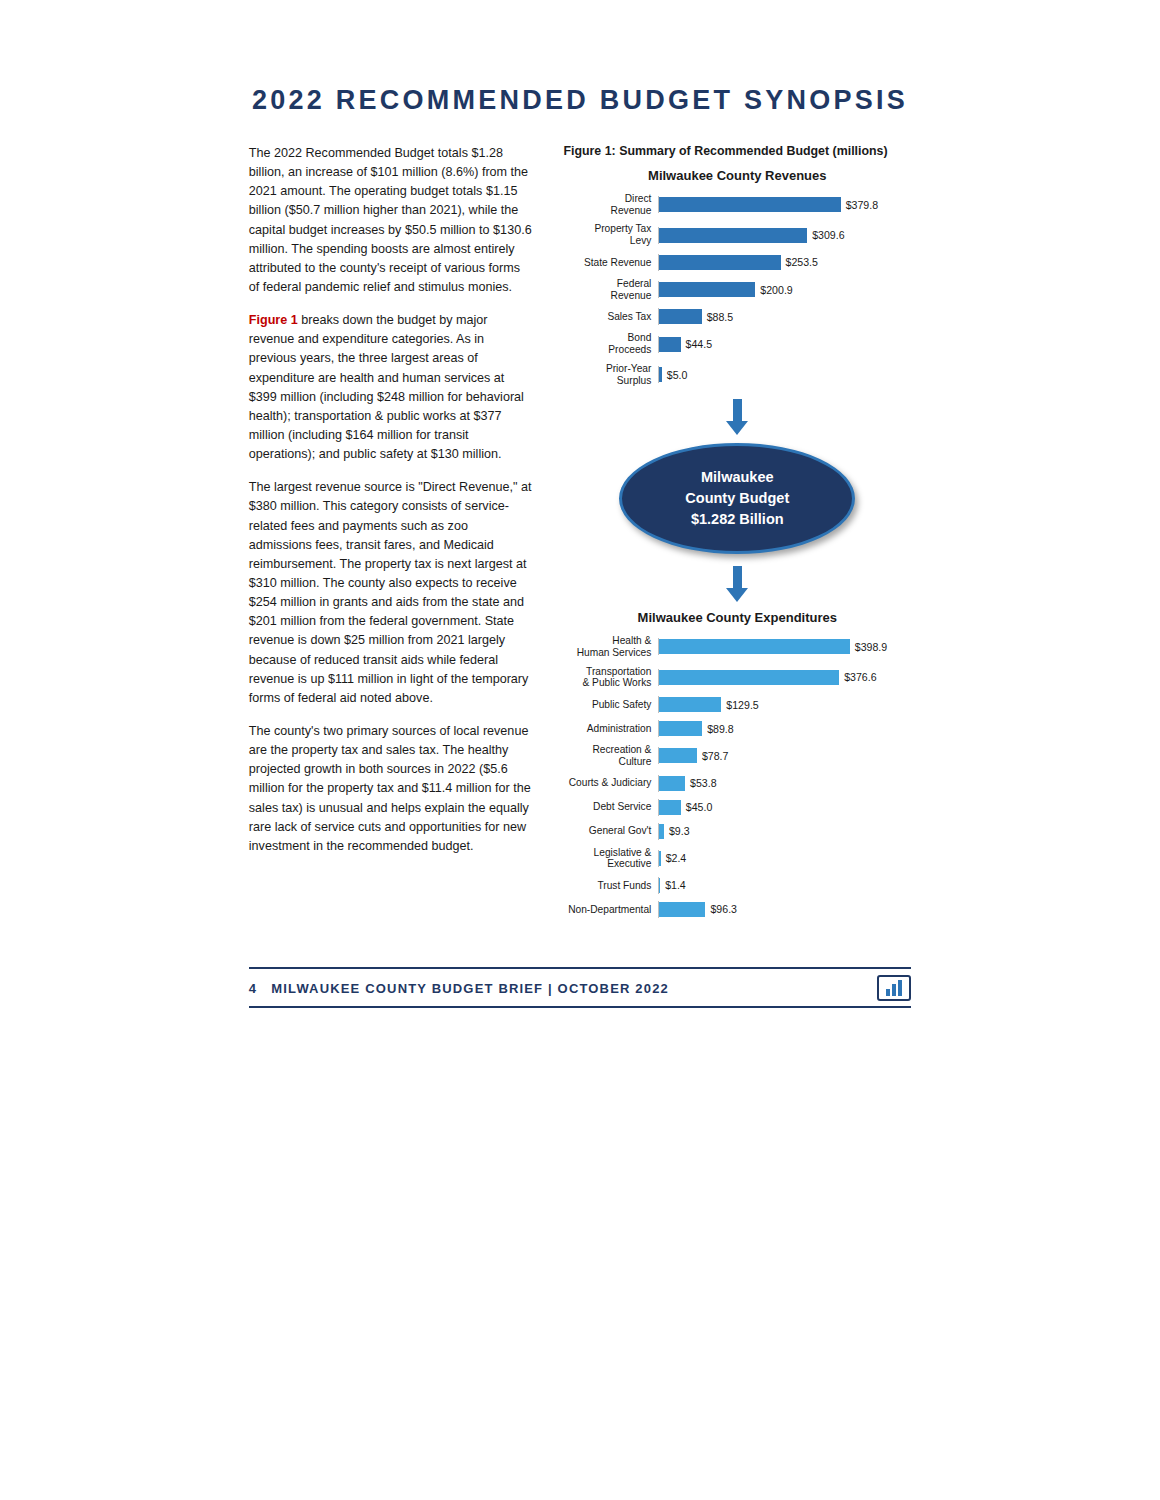2022 Recommended Budget Synopsis
The 2022 Recommended Budget totals $1.28 billion, an increase of $101 million (8.6%) from the 2021 amount. The operating budget totals $1.15 billion ($50.7 million higher than 2021), while the capital budget increases by $50.5 million to $130.6 million. The spending boosts are almost entirely attributed to the county's receipt of various forms of federal pandemic relief and stimulus monies.
Figure 1 breaks down the budget by major revenue and expenditure categories. As in previous years, the three largest areas of expenditure are health and human services at $399 million (including $248 million for behavioral health); transportation & public works at $377 million (including $164 million for transit operations); and public safety at $130 million.
The largest revenue source is "Direct Revenue," at $380 million. This category consists of service-related fees and payments such as zoo admissions fees, transit fares, and Medicaid reimbursement. The property tax is next largest at $310 million. The county also expects to receive $254 million in grants and aids from the state and $201 million from the federal government. State revenue is down $25 million from 2021 largely because of reduced transit aids while federal revenue is up $111 million in light of the temporary forms of federal aid noted above.
The county's two primary sources of local revenue are the property tax and sales tax. The healthy projected growth in both sources in 2022 ($5.6 million for the property tax and $11.4 million for the sales tax) is unusual and helps explain the equally rare lack of service cuts and opportunities for new investment in the recommended budget.
Figure 1: Summary of Recommended Budget (millions)
Milwaukee County Revenues
Direct
Revenue
$379.8
Property Tax
Levy
$309.6
State Revenue
$253.5
Federal
Revenue
$200.9
Sales Tax
$88.5
Bond
Proceeds
$44.5
Prior-Year
Surplus
$5.0
Milwaukee
County Budget
$1.282 Billion
Milwaukee County Expenditures
Health &
Human Services
$398.9
Transportation
& Public Works
$376.6
Public Safety
$129.5
Administration
$89.8
Recreation &
Culture
$78.7
Courts & Judiciary
$53.8
Debt Service
$45.0
General Gov't
$9.3
Legislative &
Executive
$2.4
Trust Funds
$1.4
Non-Departmental
$96.3
4 Milwaukee County Budget Brief | October 2022